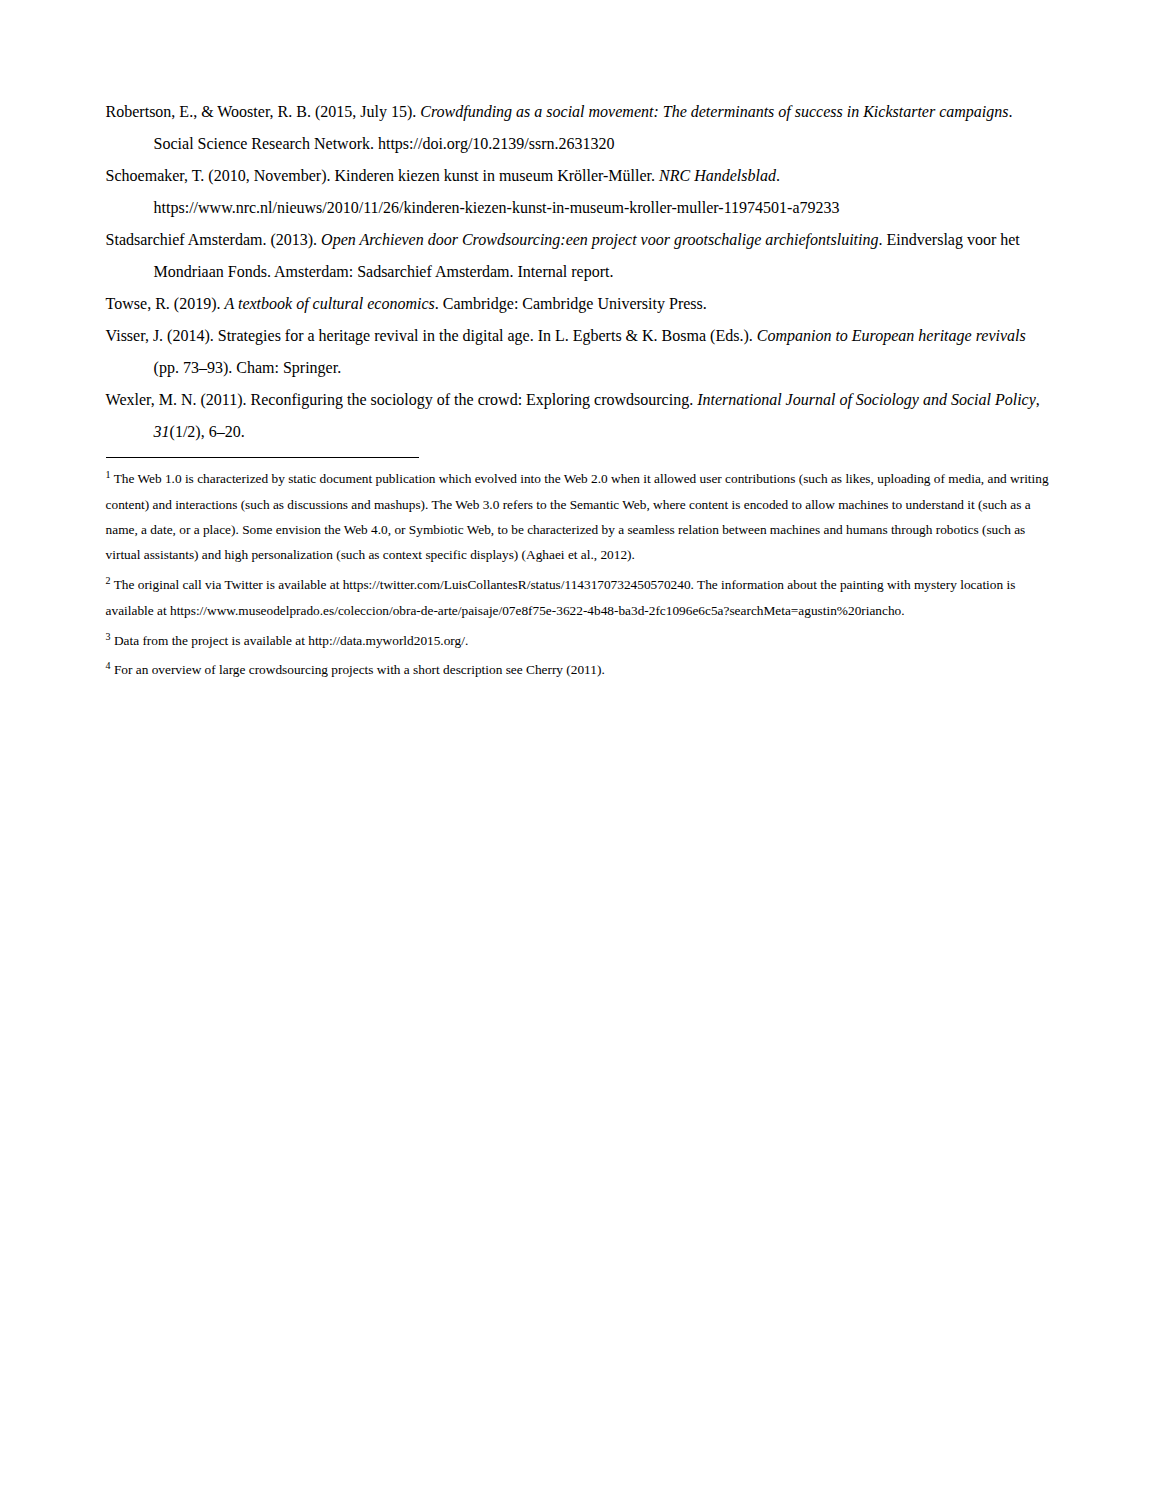Robertson, E., & Wooster, R. B. (2015, July 15). Crowdfunding as a social movement: The determinants of success in Kickstarter campaigns. Social Science Research Network. https://doi.org/10.2139/ssrn.2631320
Schoemaker, T. (2010, November). Kinderen kiezen kunst in museum Kröller-Müller. NRC Handelsblad. https://www.nrc.nl/nieuws/2010/11/26/kinderen-kiezen-kunst-in-museum-kroller-muller-11974501-a79233
Stadsarchief Amsterdam. (2013). Open Archieven door Crowdsourcing:een project voor grootschalige archiefontsluiting. Eindverslag voor het Mondriaan Fonds. Amsterdam: Sadsarchief Amsterdam. Internal report.
Towse, R. (2019). A textbook of cultural economics. Cambridge: Cambridge University Press.
Visser, J. (2014). Strategies for a heritage revival in the digital age. In L. Egberts & K. Bosma (Eds.). Companion to European heritage revivals (pp. 73–93). Cham: Springer.
Wexler, M. N. (2011). Reconfiguring the sociology of the crowd: Exploring crowdsourcing. International Journal of Sociology and Social Policy, 31(1/2), 6–20.
1 The Web 1.0 is characterized by static document publication which evolved into the Web 2.0 when it allowed user contributions (such as likes, uploading of media, and writing content) and interactions (such as discussions and mashups). The Web 3.0 refers to the Semantic Web, where content is encoded to allow machines to understand it (such as a name, a date, or a place). Some envision the Web 4.0, or Symbiotic Web, to be characterized by a seamless relation between machines and humans through robotics (such as virtual assistants) and high personalization (such as context specific displays) (Aghaei et al., 2012).
2 The original call via Twitter is available at https://twitter.com/LuisCollantesR/status/1143170732450570240. The information about the painting with mystery location is available at https://www.museodelprado.es/coleccion/obra-de-arte/paisaje/07e8f75e-3622-4b48-ba3d-2fc1096e6c5a?searchMeta=agustin%20riancho.
3 Data from the project is available at http://data.myworld2015.org/.
4 For an overview of large crowdsourcing projects with a short description see Cherry (2011).